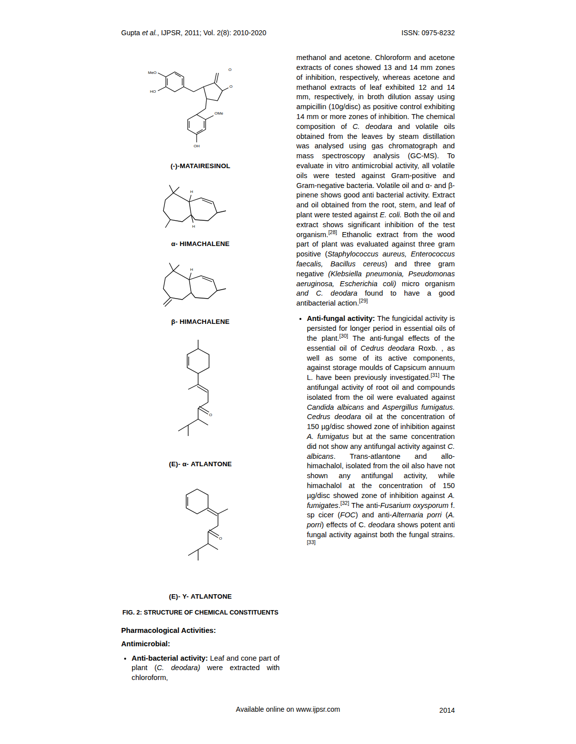Gupta et al., IJPSR, 2011; Vol. 2(8): 2010-2020
ISSN: 0975-8232
MeO HO O O OMe OH
(-)-MATAIRESINOL
H H
α- HIMACHALENE
H
β- HIMACHALENE
O
(E)- α- ATLANTONE
O
(E)- Υ- ATLANTONE
FIG. 2: STRUCTURE OF CHEMICAL CONSTITUENTS
Pharmacological Activities:
Antimicrobial:
Anti-bacterial activity: Leaf and cone part of plant (C. deodara) were extracted with chloroform,
methanol and acetone. Chloroform and acetone extracts of cones showed 13 and 14 mm zones of inhibition, respectively, whereas acetone and methanol extracts of leaf exhibited 12 and 14 mm, respectively, in broth dilution assay using ampicillin (10g/disc) as positive control exhibiting 14 mm or more zones of inhibition. The chemical composition of C. deodara and volatile oils obtained from the leaves by steam distillation was analysed using gas chromatograph and mass spectroscopy analysis (GC-MS). To evaluate in vitro antimicrobial activity, all volatile oils were tested against Gram-positive and Gram-negative bacteria. Volatile oil and α- and β-pinene shows good anti bacterial activity. Extract and oil obtained from the root, stem, and leaf of plant were tested against E. coli. Both the oil and extract shows significant inhibition of the test organism.[28] Ethanolic extract from the wood part of plant was evaluated against three gram positive (Staphylococcus aureus, Enterococcus faecalis, Bacillus cereus) and three gram negative (Klebsiella pneumonia, Pseudomonas aeruginosa, Escherichia coli) micro organism and C. deodara found to have a good antibacterial action.[29]
Anti-fungal activity: The fungicidal activity is persisted for longer period in essential oils of the plant.[30] The anti-fungal effects of the essential oil of Cedrus deodara Roxb. , as well as some of its active components, against storage moulds of Capsicum annuum L. have been previously investigated.[31] The antifungal activity of root oil and compounds isolated from the oil were evaluated against Candida albicans and Aspergillus fumigatus. Cedrus deodara oil at the concentration of 150 µg/disc showed zone of inhibition against A. fumigatus but at the same concentration did not show any antifungal activity against C. albicans. Trans-atlantone and allo-himachalol, isolated from the oil also have not shown any antifungal activity, while himachalol at the concentration of 150 µg/disc showed zone of inhibition against A. fumigates.[32] The anti-Fusarium oxysporum f. sp cicer (FOC) and anti-Alternaria porri (A. porri) effects of C. deodara shows potent anti fungal activity against both the fungal strains.[33]
Available online on www.ijpsr.com
2014